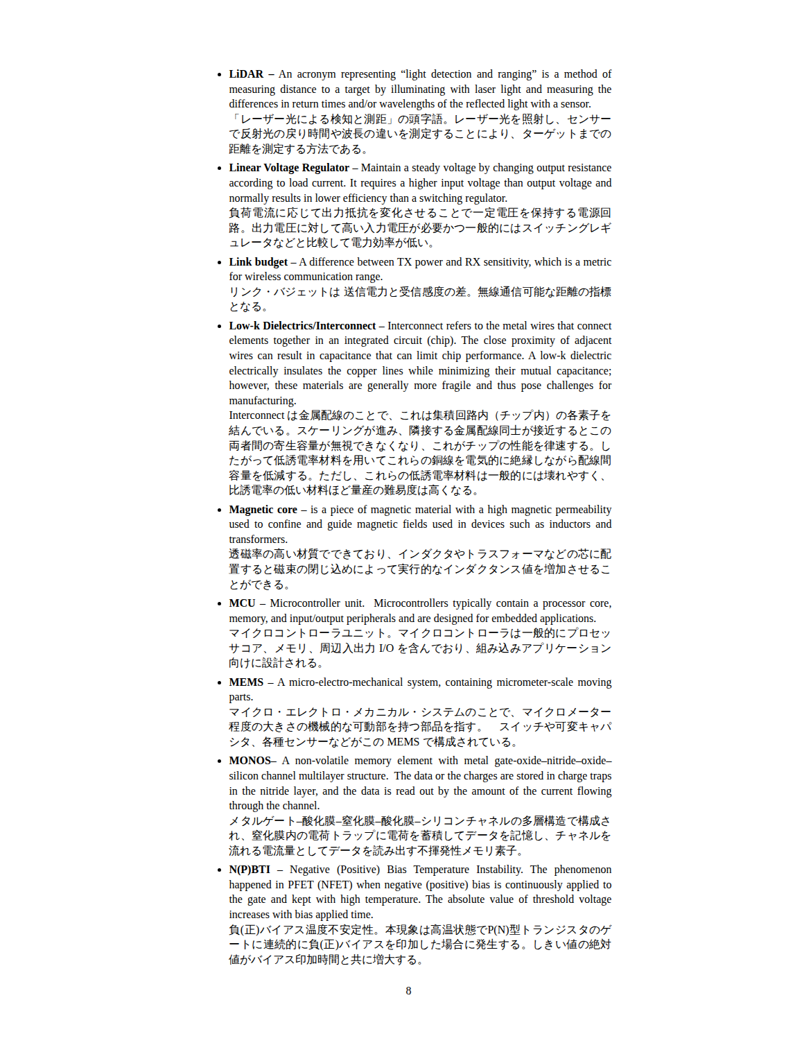LiDAR – An acronym representing “light detection and ranging” is a method of measuring distance to a target by illuminating with laser light and measuring the differences in return times and/or wavelengths of the reflected light with a sensor. 「レーザー光による検知と測距」の頭字語。レーザー光を照射し、センサーで反射光の戻り時間や波長の違いを測定することにより、ターゲットまでの距離を測定する方法である。
Linear Voltage Regulator – Maintain a steady voltage by changing output resistance according to load current. It requires a higher input voltage than output voltage and normally results in lower efficiency than a switching regulator. 負荷電流に応じて出力抵抗を変化させることで一定電圧を保持する電源回路。出力電圧に対して高い入力電圧が必要かつ一般的にはスイッチングレギュレータなどと比較して電力効率が低い。
Link budget – A difference between TX power and RX sensitivity, which is a metric for wireless communication range. リンク・バジェットは 送信電力と受信感度の差。無線通信可能な距離の指標となる。
Low-k Dielectrics/Interconnect – Interconnect refers to the metal wires that connect elements together in an integrated circuit (chip). The close proximity of adjacent wires can result in capacitance that can limit chip performance. A low-k dielectric electrically insulates the copper lines while minimizing their mutual capacitance; however, these materials are generally more fragile and thus pose challenges for manufacturing. Interconnect は金属配線のことで、これは集積回路内（チップ内）の各素子を結んでいる。スケーリングが進み、隣接する金属配線同士が接近するとこの両者間の寄生容量が無視できなくなり、これがチップの性能を律速する。したがって低誘電率材料を用いてこれらの銅線を電気的に絶縁しながら配線間容量を低減する。ただし、これらの低誘電率材料は一般的には壊れやすく、比誘電率の低い材料ほど量産の難易度は高くなる。
Magnetic core – is a piece of magnetic material with a high magnetic permeability used to confine and guide magnetic fields used in devices such as inductors and transformers. 透磁率の高い材質でできており、インダクタやトラスフォーマなどの芯に配置すると磁束の閉じ込めによって実行的なインダクタンス値を増加させることができる。
MCU – Microcontroller unit. Microcontrollers typically contain a processor core, memory, and input/output peripherals and are designed for embedded applications. マイクロコントローラユニット。マイクロコントローラは一般的にプロセッサコア、メモリ、周辺入出力 I/O を含んでおり、組み込みアプリケーション向けに設計される。
MEMS – A micro-electro-mechanical system, containing micrometer-scale moving parts. マイクロ・エレクトロ・メカニカル・システムのことで、マイクロメーター程度の大きさの機械的な可動部を持つ部品を指す。　スイッチや可変キャパシタ、各種センサーなどがこの MEMS で構成されている。
MONOS– A non-volatile memory element with metal gate-oxide–nitride–oxide–silicon channel multilayer structure. The data or the charges are stored in charge traps in the nitride layer, and the data is read out by the amount of the current flowing through the channel. メタルゲート–酸化膜–窒化膜–酸化膜–シリコンチャネルの多層構造で構成され、窒化膜内の電荷トラップに電荷を蓄積してデータを記憶し、チャネルを流れる電流量としてデータを読み出す不揮発性メモリ素子。
N(P)BTI – Negative (Positive) Bias Temperature Instability. The phenomenon happened in PFET (NFET) when negative (positive) bias is continuously applied to the gate and kept with high temperature. The absolute value of threshold voltage increases with bias applied time. 負(正)バイアス温度不安定性。本現象は高温状態でP(N)型トランジスタのゲートに連続的に負(正)バイアスを印加した場合に発生する。しきい値の絶対値がバイアス印加時間と共に増大する。
8